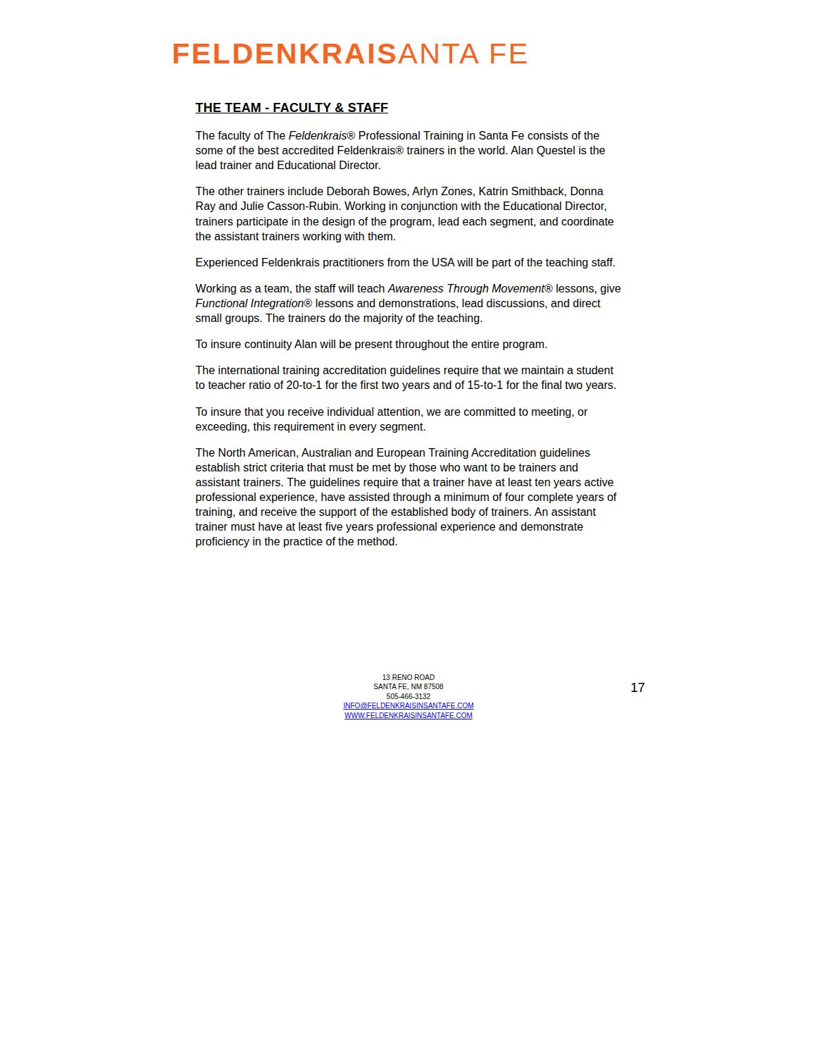FELDENKRAIS ANTA FE
THE TEAM - FACULTY & STAFF
The faculty of The Feldenkrais® Professional Training in Santa Fe consists of the some of the best accredited Feldenkrais® trainers in the world. Alan Questel is the lead trainer and Educational Director.
The other trainers include Deborah Bowes, Arlyn Zones, Katrin Smithback, Donna Ray and Julie Casson-Rubin. Working in conjunction with the Educational Director, trainers participate in the design of the program, lead each segment, and coordinate the assistant trainers working with them.
Experienced Feldenkrais practitioners from the USA will be part of the teaching staff.
Working as a team, the staff will teach Awareness Through Movement® lessons, give Functional Integration® lessons and demonstrations, lead discussions, and direct small groups. The trainers do the majority of the teaching.
To insure continuity Alan will be present throughout the entire program.
The international training accreditation guidelines require that we maintain a student to teacher ratio of 20-to-1 for the first two years and of 15-to-1 for the final two years.
To insure that you receive individual attention, we are committed to meeting, or exceeding, this requirement in every segment.
The North American, Australian and European Training Accreditation guidelines establish strict criteria that must be met by those who want to be trainers and assistant trainers. The guidelines require that a trainer have at least ten years active professional experience, have assisted through a minimum of four complete years of training, and receive the support of the established body of trainers. An assistant trainer must have at least five years professional experience and demonstrate proficiency in the practice of the method.
17
13 RENO ROAD
SANTA FE, NM 87508
505-466-3132
INFO@FELDENKRAISINSANTAFE.COM
WWW.FELDENKRAISINSANTAFE.COM